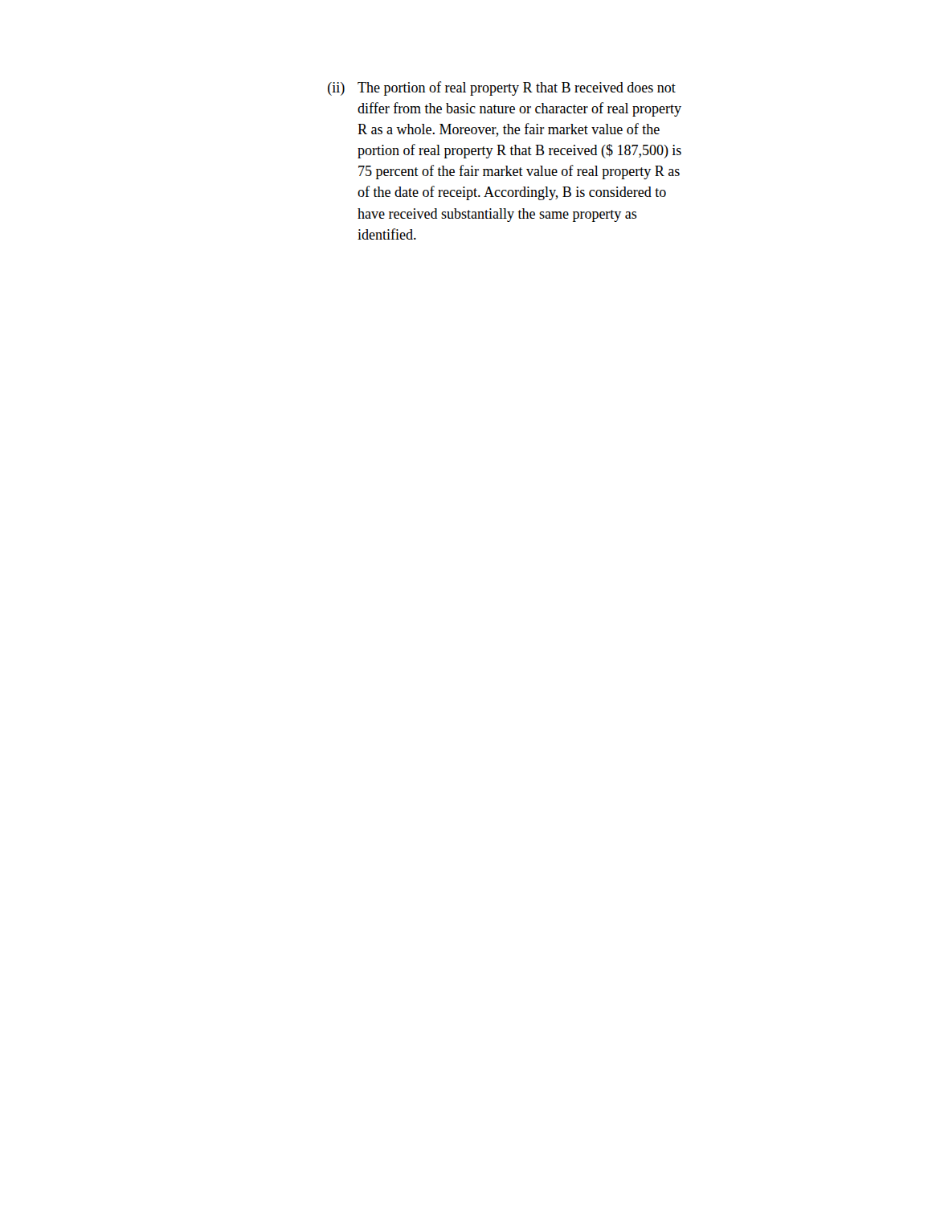(ii) The portion of real property R that B received does not differ from the basic nature or character of real property R as a whole. Moreover, the fair market value of the portion of real property R that B received ($ 187,500) is 75 percent of the fair market value of real property R as of the date of receipt. Accordingly, B is considered to have received substantially the same property as identified.